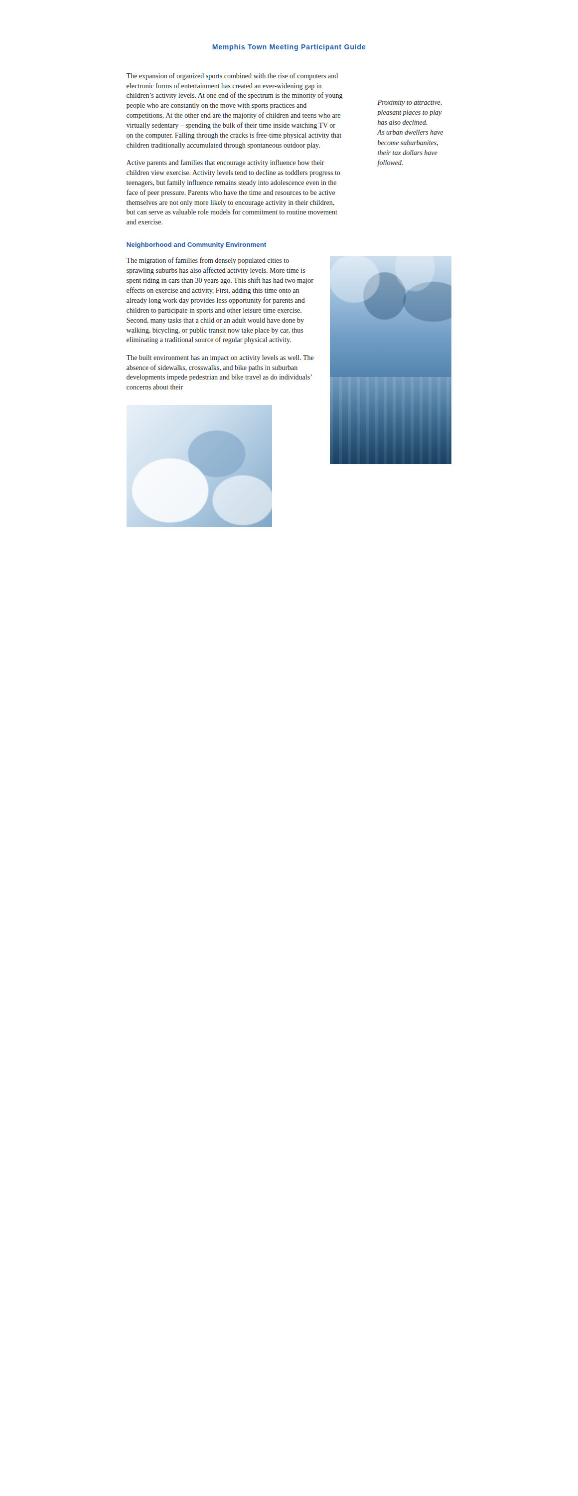Memphis Town Meeting Participant Guide
Proximity to attractive, pleasant places to play has also declined.
As urban dwellers have become suburbanites, their tax dollars have followed.
The expansion of organized sports combined with the rise of computers and electronic forms of entertainment has created an ever-widening gap in children’s activity levels. At one end of the spectrum is the minority of young people who are constantly on the move with sports practices and competitions. At the other end are the majority of children and teens who are virtually sedentary – spending the bulk of their time inside watching TV or on the computer. Falling through the cracks is free-time physical activity that children traditionally accumulated through spontaneous outdoor play.
Active parents and families that encourage activity influence how their children view exercise. Activity levels tend to decline as toddlers progress to teenagers, but family influence remains steady into adolescence even in the face of peer pressure. Parents who have the time and resources to be active themselves are not only more likely to encourage activity in their children, but can serve as valuable role models for commitment to routine movement and exercise.
Neighborhood and Community Environment
The migration of families from densely populated cities to sprawling suburbs has also affected activity levels. More time is spent riding in cars than 30 years ago. This shift has had two major effects on exercise and activity. First, adding this time onto an already long work day provides less opportunity for parents and children to participate in sports and other leisure time exercise. Second, many tasks that a child or an adult would have done by walking, bicycling, or public transit now take place by car, thus eliminating a traditional source of regular physical activity.
The built environment has an impact on activity levels as well. The absence of sidewalks, crosswalks, and bike paths in suburban developments impede pedestrian and bike travel as do individuals’ concerns about their
safety. As a result, most children travel to school via car or bus rather than by foot or bicycle. This is true even for children who live within a mile of their school, a distance that was considered too short for bus transport 30 years ago. On the flip side, families living in “walkable” neighborhoods are more likely to get enough physical activity as a part of their daily routine to balance their calorie intake and energy expenditure.
Proximity to attractive, pleasant places to play has also declined. As urban dwellers have become suburbanites, their tax dollars have followed. As a result, cities are finding it increasingly difficult to fund,
19